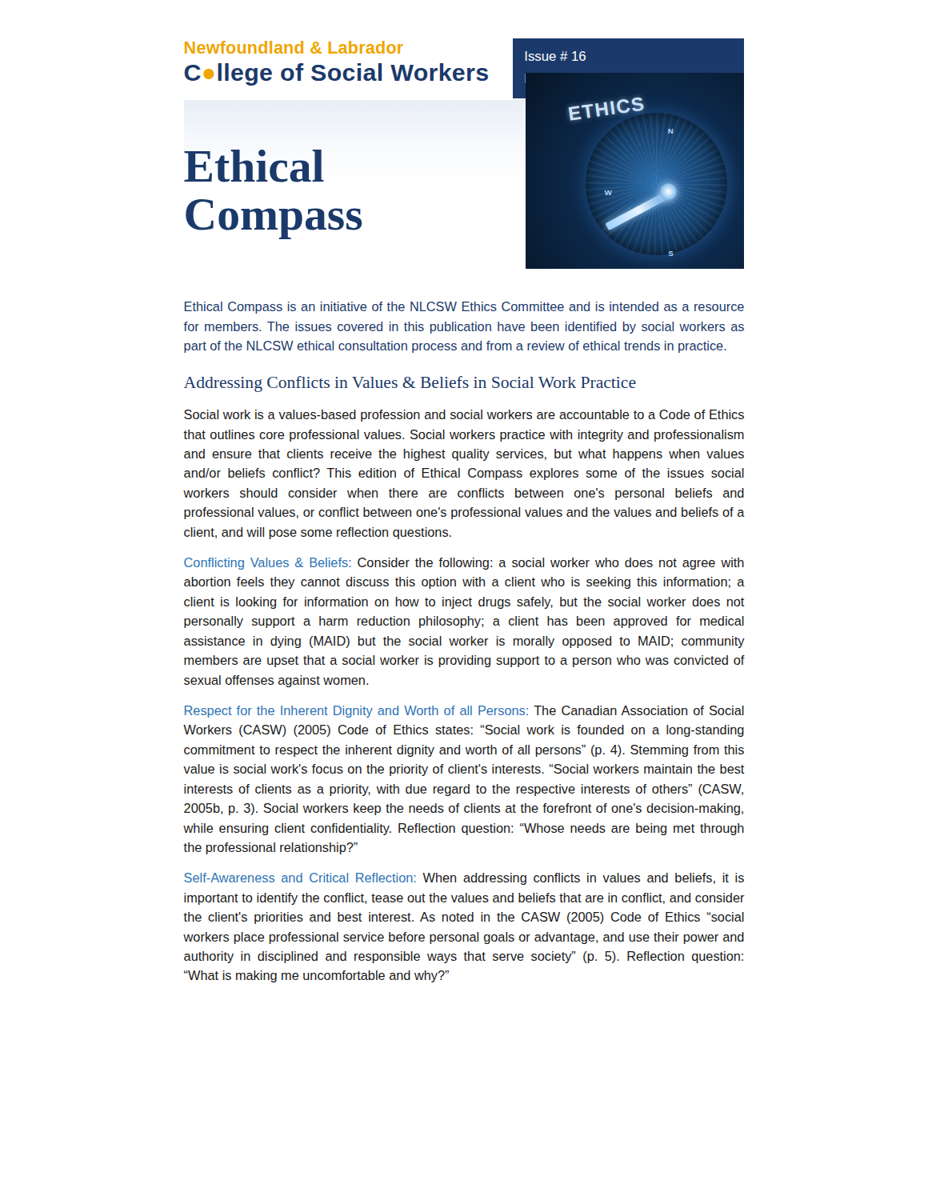Newfoundland & Labrador
C●llege of Social Workers
Issue # 16
February 2022
Ethical
Compass
ETHICS
N
W
S
Ethical Compass is an initiative of the NLCSW Ethics Committee and is intended as a resource for members. The issues covered in this publication have been identified by social workers as part of the NLCSW ethical consultation process and from a review of ethical trends in practice.
Addressing Conflicts in Values & Beliefs in Social Work Practice
Social work is a values-based profession and social workers are accountable to a Code of Ethics that outlines core professional values. Social workers practice with integrity and professionalism and ensure that clients receive the highest quality services, but what happens when values and/or beliefs conflict? This edition of Ethical Compass explores some of the issues social workers should consider when there are conflicts between one's personal beliefs and professional values, or conflict between one's professional values and the values and beliefs of a client, and will pose some reflection questions.
Conflicting Values & Beliefs: Consider the following: a social worker who does not agree with abortion feels they cannot discuss this option with a client who is seeking this information; a client is looking for information on how to inject drugs safely, but the social worker does not personally support a harm reduction philosophy; a client has been approved for medical assistance in dying (MAID) but the social worker is morally opposed to MAID; community members are upset that a social worker is providing support to a person who was convicted of sexual offenses against women.
Respect for the Inherent Dignity and Worth of all Persons: The Canadian Association of Social Workers (CASW) (2005) Code of Ethics states: “Social work is founded on a long-standing commitment to respect the inherent dignity and worth of all persons” (p. 4). Stemming from this value is social work's focus on the priority of client's interests. “Social workers maintain the best interests of clients as a priority, with due regard to the respective interests of others” (CASW, 2005b, p. 3). Social workers keep the needs of clients at the forefront of one's decision-making, while ensuring client confidentiality. Reflection question: “Whose needs are being met through the professional relationship?”
Self-Awareness and Critical Reflection: When addressing conflicts in values and beliefs, it is important to identify the conflict, tease out the values and beliefs that are in conflict, and consider the client's priorities and best interest. As noted in the CASW (2005) Code of Ethics “social workers place professional service before personal goals or advantage, and use their power and authority in disciplined and responsible ways that serve society” (p. 5). Reflection question: “What is making me uncomfortable and why?”